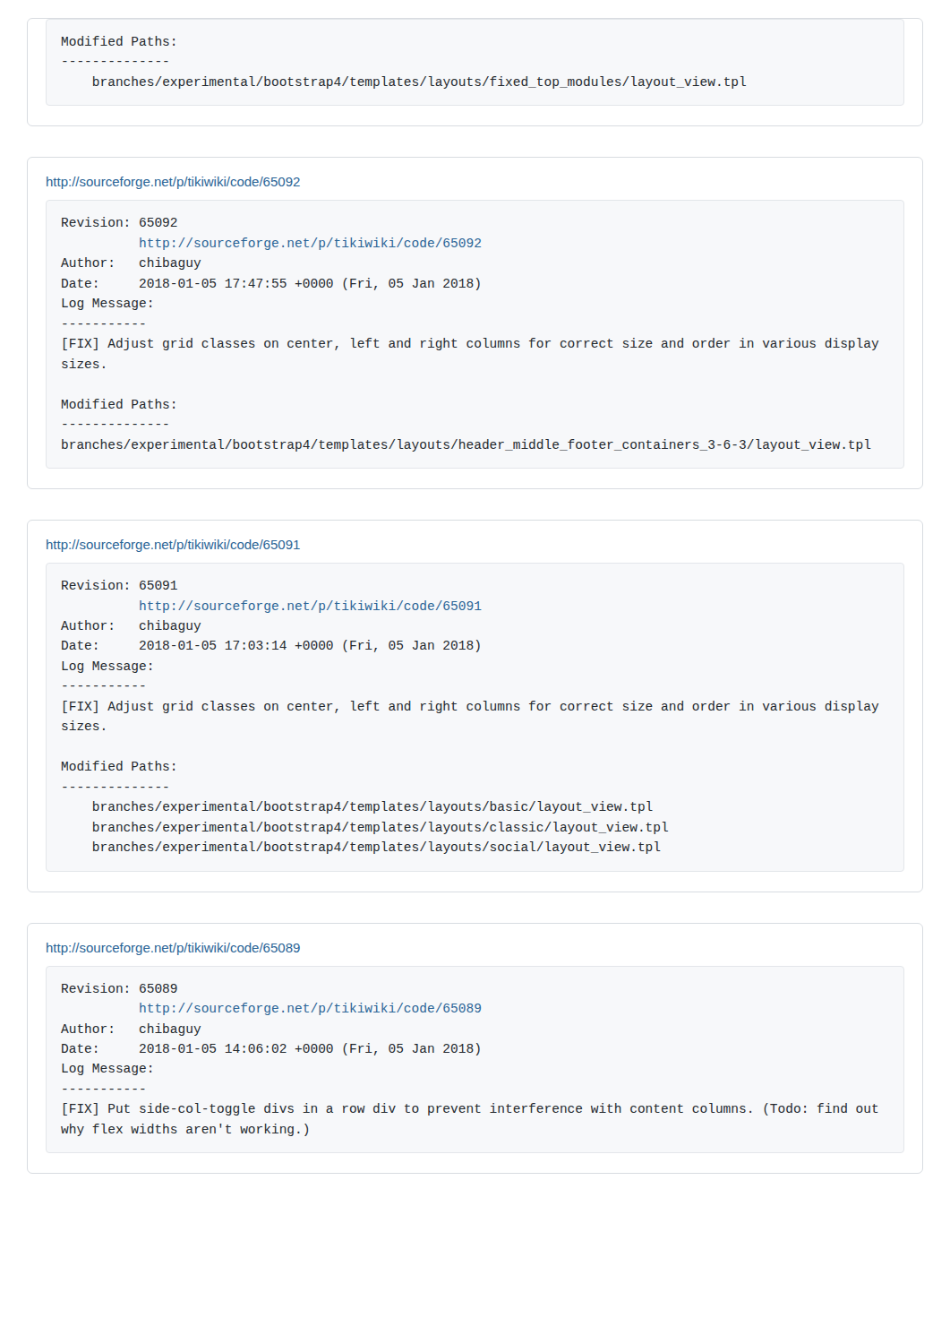Modified Paths:
--------------
    branches/experimental/bootstrap4/templates/layouts/fixed_top_modules/layout_view.tpl
http://sourceforge.net/p/tikiwiki/code/65092
Revision: 65092
          http://sourceforge.net/p/tikiwiki/code/65092
Author:   chibaguy
Date:     2018-01-05 17:47:55 +0000 (Fri, 05 Jan 2018)
Log Message:
-----------
[FIX] Adjust grid classes on center, left and right columns for correct size and order in various display sizes.

Modified Paths:
--------------
branches/experimental/bootstrap4/templates/layouts/header_middle_footer_containers_3-6-3/layout_view.tpl
http://sourceforge.net/p/tikiwiki/code/65091
Revision: 65091
          http://sourceforge.net/p/tikiwiki/code/65091
Author:   chibaguy
Date:     2018-01-05 17:03:14 +0000 (Fri, 05 Jan 2018)
Log Message:
-----------
[FIX] Adjust grid classes on center, left and right columns for correct size and order in various display sizes.

Modified Paths:
--------------
    branches/experimental/bootstrap4/templates/layouts/basic/layout_view.tpl
    branches/experimental/bootstrap4/templates/layouts/classic/layout_view.tpl
    branches/experimental/bootstrap4/templates/layouts/social/layout_view.tpl
http://sourceforge.net/p/tikiwiki/code/65089
Revision: 65089
          http://sourceforge.net/p/tikiwiki/code/65089
Author:   chibaguy
Date:     2018-01-05 14:06:02 +0000 (Fri, 05 Jan 2018)
Log Message:
-----------
[FIX] Put side-col-toggle divs in a row div to prevent interference with content columns. (Todo: find out why flex widths aren't working.)